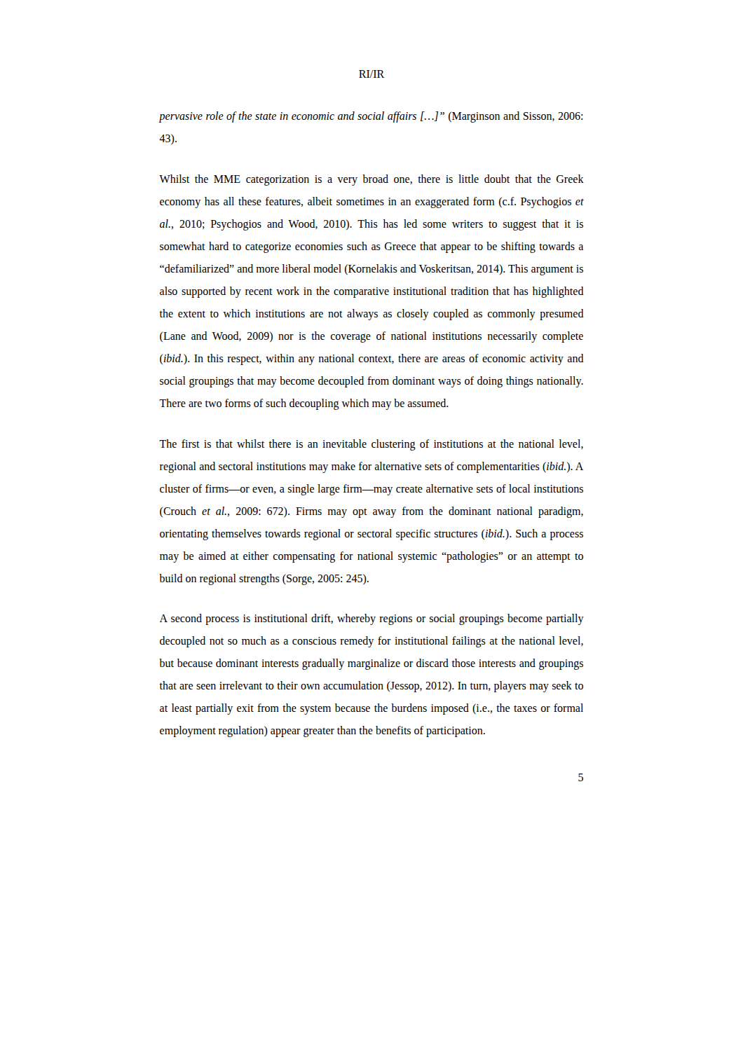RI/IR
pervasive role of the state in economic and social affairs […]” (Marginson and Sisson, 2006: 43).
Whilst the MME categorization is a very broad one, there is little doubt that the Greek economy has all these features, albeit sometimes in an exaggerated form (c.f. Psychogios et al., 2010; Psychogios and Wood, 2010). This has led some writers to suggest that it is somewhat hard to categorize economies such as Greece that appear to be shifting towards a “defamiliarized” and more liberal model (Kornelakis and Voskeritsan, 2014). This argument is also supported by recent work in the comparative institutional tradition that has highlighted the extent to which institutions are not always as closely coupled as commonly presumed (Lane and Wood, 2009) nor is the coverage of national institutions necessarily complete (ibid.). In this respect, within any national context, there are areas of economic activity and social groupings that may become decoupled from dominant ways of doing things nationally. There are two forms of such decoupling which may be assumed.
The first is that whilst there is an inevitable clustering of institutions at the national level, regional and sectoral institutions may make for alternative sets of complementarities (ibid.). A cluster of firms—or even, a single large firm—may create alternative sets of local institutions (Crouch et al., 2009: 672). Firms may opt away from the dominant national paradigm, orientating themselves towards regional or sectoral specific structures (ibid.). Such a process may be aimed at either compensating for national systemic “pathologies” or an attempt to build on regional strengths (Sorge, 2005: 245).
A second process is institutional drift, whereby regions or social groupings become partially decoupled not so much as a conscious remedy for institutional failings at the national level, but because dominant interests gradually marginalize or discard those interests and groupings that are seen irrelevant to their own accumulation (Jessop, 2012). In turn, players may seek to at least partially exit from the system because the burdens imposed (i.e., the taxes or formal employment regulation) appear greater than the benefits of participation.
5